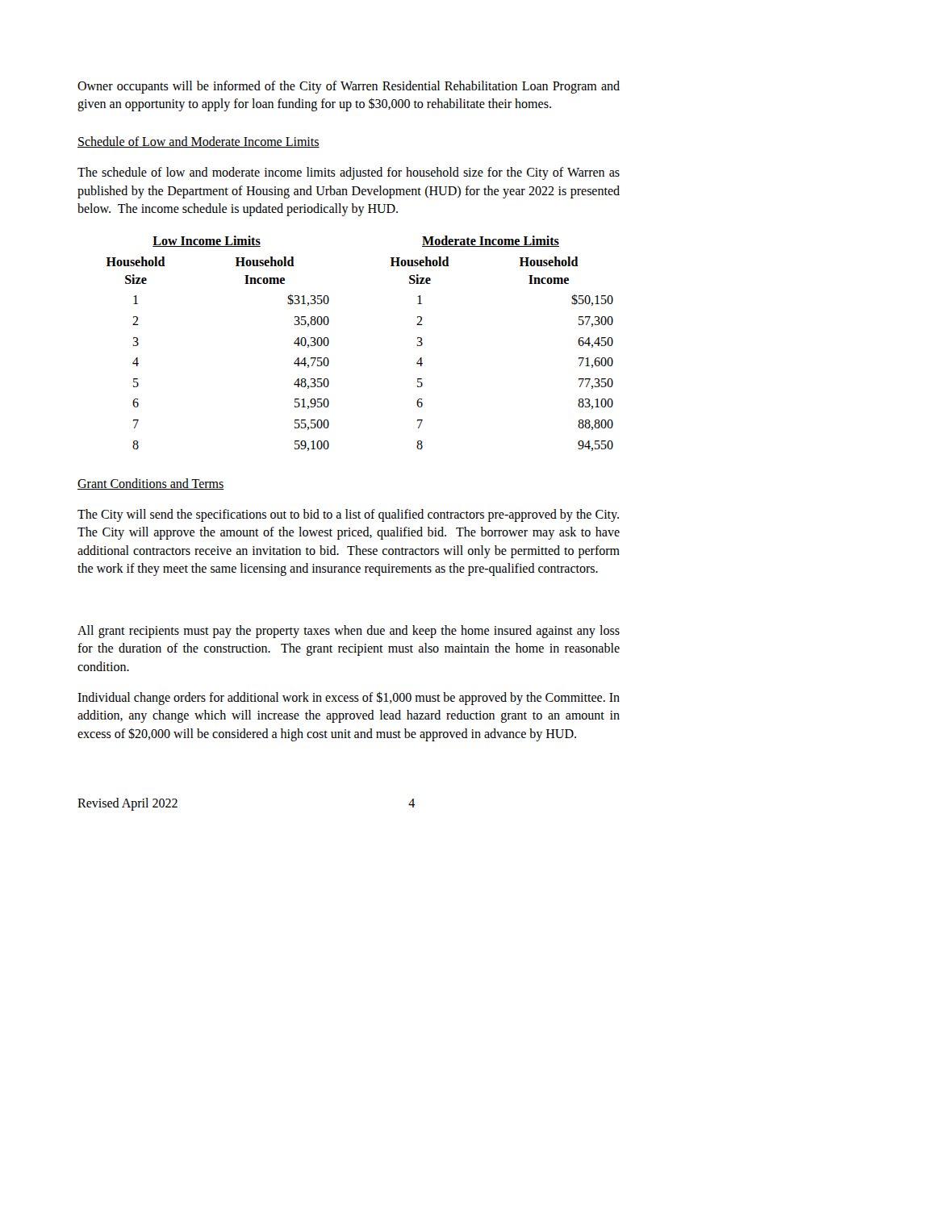Owner occupants will be informed of the City of Warren Residential Rehabilitation Loan Program and given an opportunity to apply for loan funding for up to $30,000 to rehabilitate their homes.
Schedule of Low and Moderate Income Limits
The schedule of low and moderate income limits adjusted for household size for the City of Warren as published by the Department of Housing and Urban Development (HUD) for the year 2022 is presented below. The income schedule is updated periodically by HUD.
| Low Income Limits | | Moderate Income Limits |
| --- | --- | --- |
| Household Size | Household Income | | Household Size | Household Income |
| 1 | $31,350 | | 1 | $50,150 |
| 2 | 35,800 | | 2 | 57,300 |
| 3 | 40,300 | | 3 | 64,450 |
| 4 | 44,750 | | 4 | 71,600 |
| 5 | 48,350 | | 5 | 77,350 |
| 6 | 51,950 | | 6 | 83,100 |
| 7 | 55,500 | | 7 | 88,800 |
| 8 | 59,100 | | 8 | 94,550 |
Grant Conditions and Terms
The City will send the specifications out to bid to a list of qualified contractors pre-approved by the City. The City will approve the amount of the lowest priced, qualified bid. The borrower may ask to have additional contractors receive an invitation to bid. These contractors will only be permitted to perform the work if they meet the same licensing and insurance requirements as the pre-qualified contractors.
All grant recipients must pay the property taxes when due and keep the home insured against any loss for the duration of the construction. The grant recipient must also maintain the home in reasonable condition.
Individual change orders for additional work in excess of $1,000 must be approved by the Committee. In addition, any change which will increase the approved lead hazard reduction grant to an amount in excess of $20,000 will be considered a high cost unit and must be approved in advance by HUD.
Revised April 2022 4